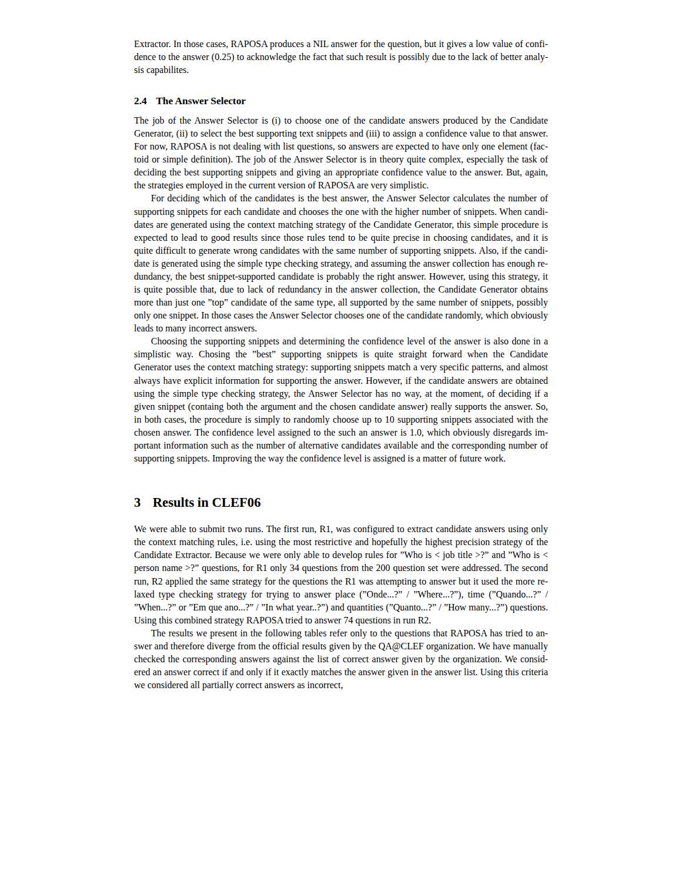Extractor. In those cases, RAPOSA produces a NIL answer for the question, but it gives a low value of confidence to the answer (0.25) to acknowledge the fact that such result is possibly due to the lack of better analysis capabilites.
2.4 The Answer Selector
The job of the Answer Selector is (i) to choose one of the candidate answers produced by the Candidate Generator, (ii) to select the best supporting text snippets and (iii) to assign a confidence value to that answer. For now, RAPOSA is not dealing with list questions, so answers are expected to have only one element (factoid or simple definition). The job of the Answer Selector is in theory quite complex, especially the task of deciding the best supporting snippets and giving an appropriate confidence value to the answer. But, again, the strategies employed in the current version of RAPOSA are very simplistic.
For deciding which of the candidates is the best answer, the Answer Selector calculates the number of supporting snippets for each candidate and chooses the one with the higher number of snippets. When candidates are generated using the context matching strategy of the Candidate Generator, this simple procedure is expected to lead to good results since those rules tend to be quite precise in choosing candidates, and it is quite difficult to generate wrong candidates with the same number of supporting snippets. Also, if the candidate is generated using the simple type checking strategy, and assuming the answer collection has enough redundancy, the best snippet-supported candidate is probably the right answer. However, using this strategy, it is quite possible that, due to lack of redundancy in the answer collection, the Candidate Generator obtains more than just one ”top” candidate of the same type, all supported by the same number of snippets, possibly only one snippet. In those cases the Answer Selector chooses one of the candidate randomly, which obviously leads to many incorrect answers.
Choosing the supporting snippets and determining the confidence level of the answer is also done in a simplistic way. Chosing the ”best” supporting snippets is quite straight forward when the Candidate Generator uses the context matching strategy: supporting snippets match a very specific patterns, and almost always have explicit information for supporting the answer. However, if the candidate answers are obtained using the simple type checking strategy, the Answer Selector has no way, at the moment, of deciding if a given snippet (containg both the argument and the chosen candidate answer) really supports the answer. So, in both cases, the procedure is simply to randomly choose up to 10 supporting snippets associated with the chosen answer. The confidence level assigned to the such an answer is 1.0, which obviously disregards important information such as the number of alternative candidates available and the corresponding number of supporting snippets. Improving the way the confidence level is assigned is a matter of future work.
3 Results in CLEF06
We were able to submit two runs. The first run, R1, was configured to extract candidate answers using only the context matching rules, i.e. using the most restrictive and hopefully the highest precision strategy of the Candidate Extractor. Because we were only able to develop rules for ”Who is < job title >?” and ”Who is < person name >?” questions, for R1 only 34 questions from the 200 question set were addressed. The second run, R2 applied the same strategy for the questions the R1 was attempting to answer but it used the more relaxed type checking strategy for trying to answer place (”Onde...?” / ”Where...?”), time (”Quando...?” / ”When...?” or ”Em que ano...?” / ”In what year..?”) and quantities (”Quanto...?” / ”How many...?”) questions. Using this combined strategy RAPOSA tried to answer 74 questions in run R2.
The results we present in the following tables refer only to the questions that RAPOSA has tried to answer and therefore diverge from the official results given by the QA@CLEF organization. We have manually checked the corresponding answers against the list of correct answer given by the organization. We considered an answer correct if and only if it exactly matches the answer given in the answer list. Using this criteria we considered all partially correct answers as incorrect,